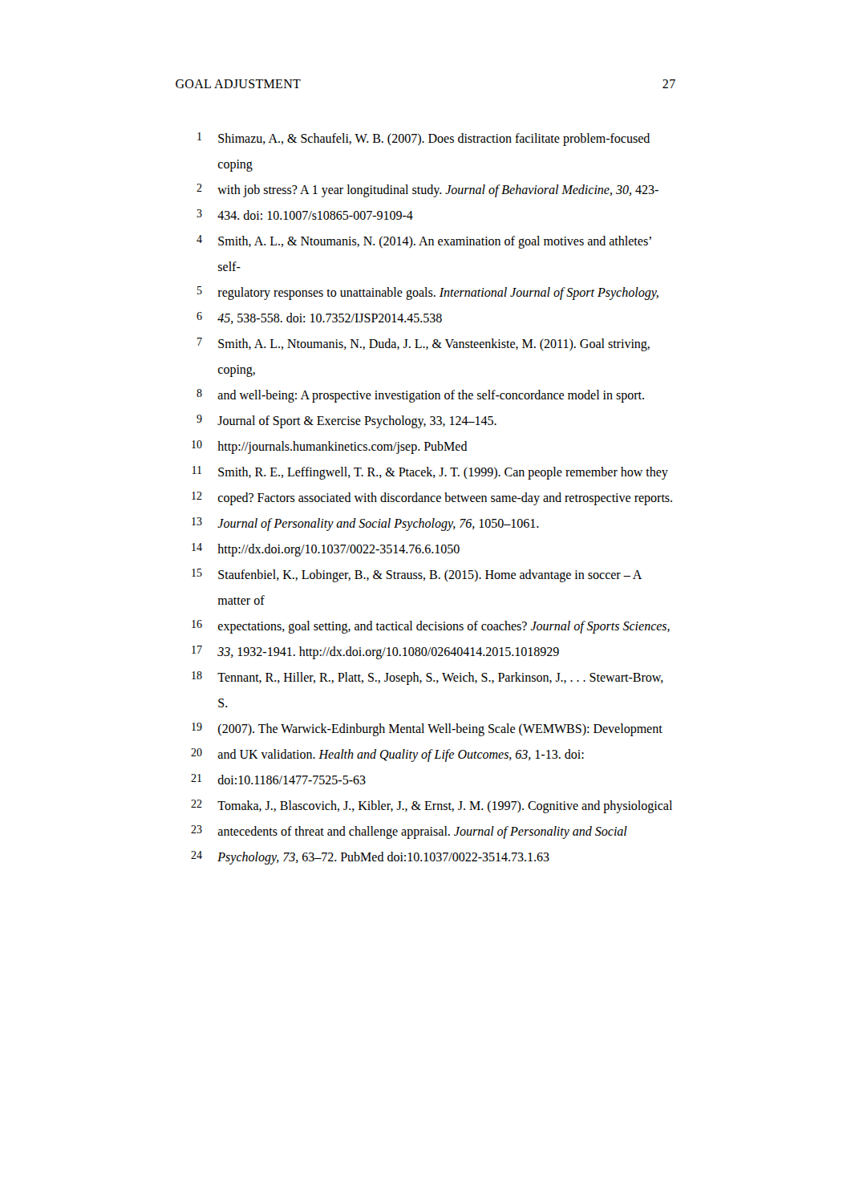Goal Adjustment 27
Shimazu, A., & Schaufeli, W. B. (2007). Does distraction facilitate problem-focused coping
with job stress? A 1 year longitudinal study. Journal of Behavioral Medicine, 30, 423-
434. doi: 10.1007/s10865-007-9109-4
Smith, A. L., & Ntoumanis, N. (2014). An examination of goal motives and athletes’ self-
regulatory responses to unattainable goals. International Journal of Sport Psychology,
45, 538-558. doi: 10.7352/IJSP2014.45.538
Smith, A. L., Ntoumanis, N., Duda, J. L., & Vansteenkiste, M. (2011). Goal striving, coping,
and well-being: A prospective investigation of the self-concordance model in sport.
Journal of Sport & Exercise Psychology, 33, 124–145.
http://journals.humankinetics.com/jsep. PubMed
Smith, R. E., Leffingwell, T. R., & Ptacek, J. T. (1999). Can people remember how they
coped? Factors associated with discordance between same-day and retrospective reports.
Journal of Personality and Social Psychology, 76, 1050–1061.
http://dx.doi.org/10.1037/0022-3514.76.6.1050
Staufenbiel, K., Lobinger, B., & Strauss, B. (2015). Home advantage in soccer – A matter of
expectations, goal setting, and tactical decisions of coaches? Journal of Sports Sciences,
33, 1932-1941. http://dx.doi.org/10.1080/02640414.2015.1018929
Tennant, R., Hiller, R., Platt, S., Joseph, S., Weich, S., Parkinson, J., . . . Stewart-Brow, S.
(2007). The Warwick-Edinburgh Mental Well-being Scale (WEMWBS): Development
and UK validation. Health and Quality of Life Outcomes, 63, 1-13. doi:
doi:10.1186/1477-7525-5-63
Tomaka, J., Blascovich, J., Kibler, J., & Ernst, J. M. (1997). Cognitive and physiological
antecedents of threat and challenge appraisal. Journal of Personality and Social
Psychology, 73, 63–72. PubMed doi:10.1037/0022-3514.73.1.63